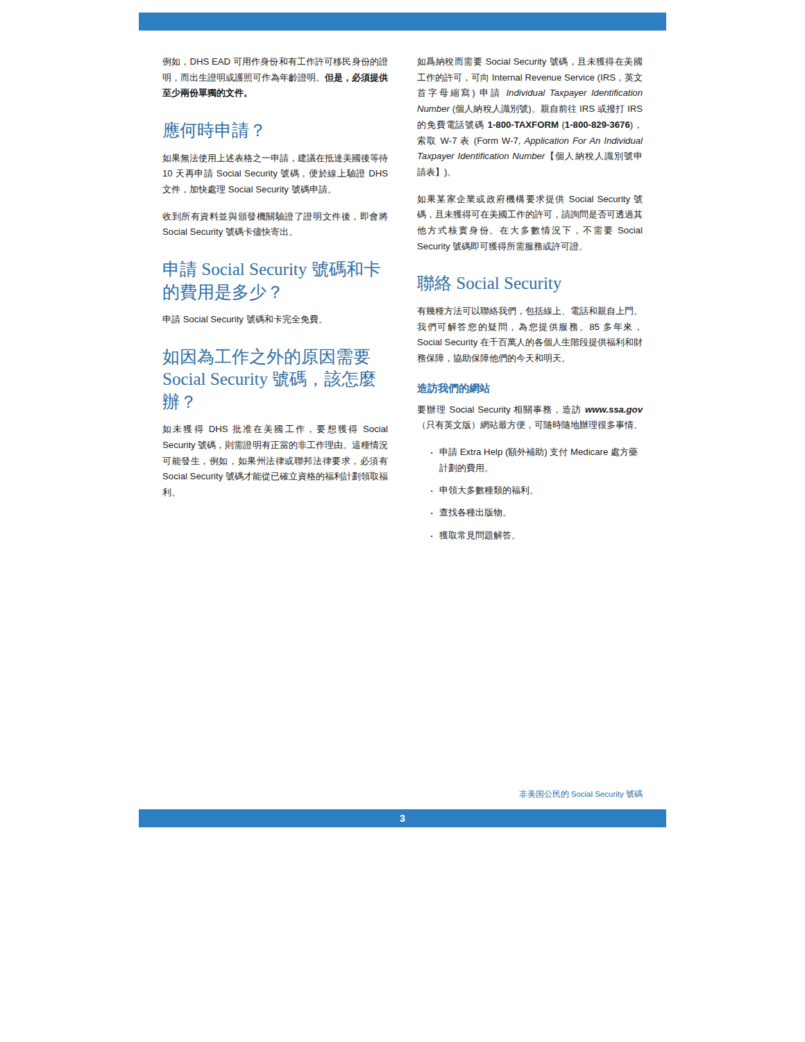例如，DHS EAD 可用作身份和有工作許可移民身份的證明，而出生證明或護照可作為年齡證明。但是，必須提供至少兩份單獨的文件。
應何時申請？
如果無法使用上述表格之一申請，建議在抵達美國後等待 10 天再申請 Social Security 號碼，便於線上驗證 DHS 文件，加快處理 Social Security 號碼申請。
收到所有資料並與頒發機關驗證了證明文件後，即會將 Social Security 號碼卡儘快寄出。
申請 Social Security 號碼和卡的費用是多少？
申請 Social Security 號碼和卡完全免費。
如因為工作之外的原因需要 Social Security 號碼，該怎麼辦？
如未獲得 DHS 批准在美國工作，要想獲得 Social Security 號碼，則需證明有正當的非工作理由。這種情況可能發生，例如，如果州法律或聯邦法律要求，必須有 Social Security 號碼才能從已確立資格的福利計劃領取福利。
如爲納稅而需要 Social Security 號碼，且未獲得在美國工作的許可，可向 Internal Revenue Service (IRS，英文首字母縮寫) 申請 Individual Taxpayer Identification Number (個人納稅人識別號)。親自前往 IRS 或撥打 IRS 的免費電話號碼 1-800-TAXFORM (1-800-829-3676)，索取 W-7 表 (Form W-7, Application For An Individual Taxpayer Identification Number【個人納稅人識別號申請表】)。
如果某家企業或政府機構要求提供 Social Security 號碼，且未獲得可在美國工作的許可，請詢問是否可透過其他方式核實身份。在大多數情況下，不需要 Social Security 號碼即可獲得所需服務或許可證。
聯絡 Social Security
有幾種方法可以聯絡我們，包括線上、電話和親自上門。我們可解答您的疑問，為您提供服務。85 多年來，Social Security 在千百萬人的各個人生階段提供福利和財務保障，協助保障他們的今天和明天。
造訪我們的網站
要辦理 Social Security 相關事務，造訪 www.ssa.gov （只有英文版）網站最方便，可隨時隨地辦理很多事情。
申請 Extra Help (額外補助) 支付 Medicare 處方藥計劃的費用。
申領大多數種類的福利。
查找各種出版物。
獲取常見問題解答。
非美国公民的 Social Security 號碼
3